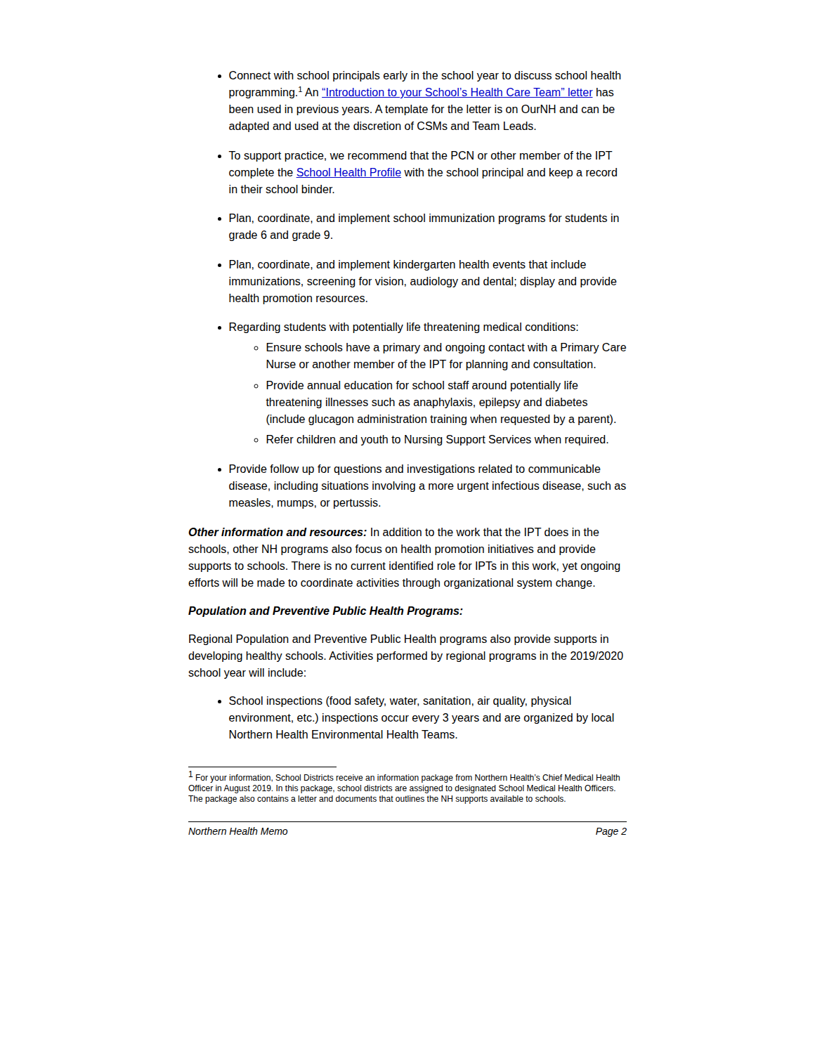Connect with school principals early in the school year to discuss school health programming.1 An “Introduction to your School’s Health Care Team” letter has been used in previous years. A template for the letter is on OurNH and can be adapted and used at the discretion of CSMs and Team Leads.
To support practice, we recommend that the PCN or other member of the IPT complete the School Health Profile with the school principal and keep a record in their school binder.
Plan, coordinate, and implement school immunization programs for students in grade 6 and grade 9.
Plan, coordinate, and implement kindergarten health events that include immunizations, screening for vision, audiology and dental; display and provide health promotion resources.
Regarding students with potentially life threatening medical conditions:
Ensure schools have a primary and ongoing contact with a Primary Care Nurse or another member of the IPT for planning and consultation.
Provide annual education for school staff around potentially life threatening illnesses such as anaphylaxis, epilepsy and diabetes (include glucagon administration training when requested by a parent).
Refer children and youth to Nursing Support Services when required.
Provide follow up for questions and investigations related to communicable disease, including situations involving a more urgent infectious disease, such as measles, mumps, or pertussis.
Other information and resources: In addition to the work that the IPT does in the schools, other NH programs also focus on health promotion initiatives and provide supports to schools. There is no current identified role for IPTs in this work, yet ongoing efforts will be made to coordinate activities through organizational system change.
Population and Preventive Public Health Programs:
Regional Population and Preventive Public Health programs also provide supports in developing healthy schools. Activities performed by regional programs in the 2019/2020 school year will include:
School inspections (food safety, water, sanitation, air quality, physical environment, etc.) inspections occur every 3 years and are organized by local Northern Health Environmental Health Teams.
1 For your information, School Districts receive an information package from Northern Health’s Chief Medical Health Officer in August 2019. In this package, school districts are assigned to designated School Medical Health Officers. The package also contains a letter and documents that outlines the NH supports available to schools.
Northern Health Memo Page 2